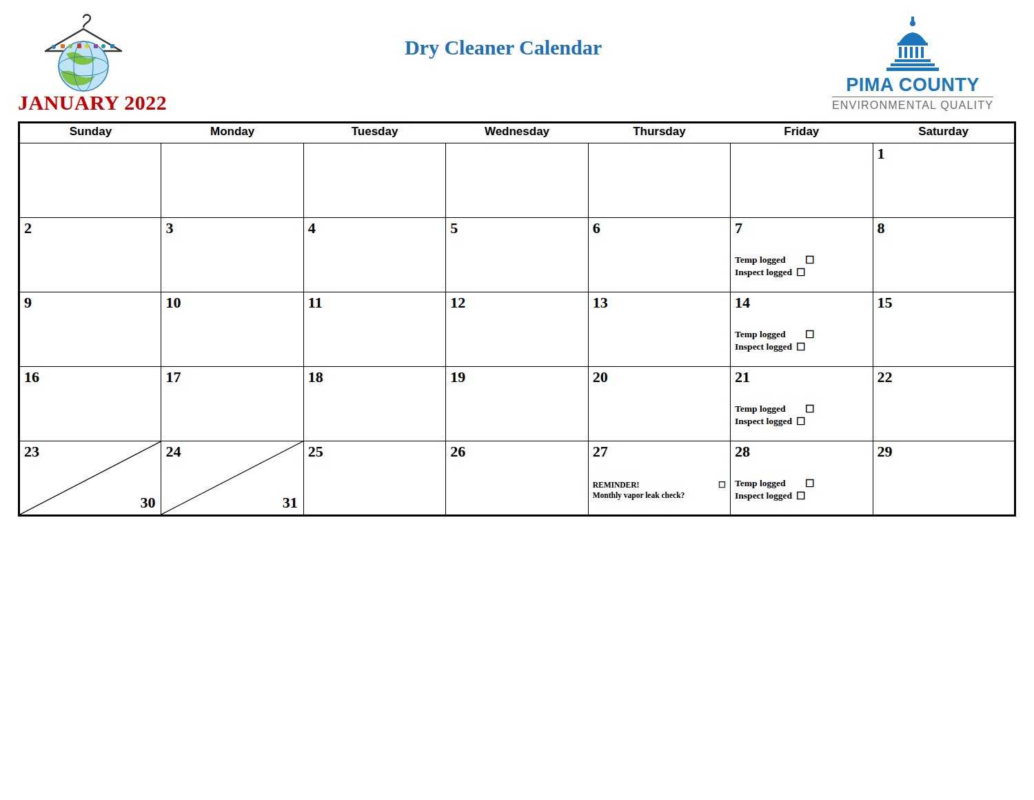JANUARY 2022
Dry Cleaner Calendar
PIMA COUNTY
ENVIRONMENTAL QUALITY
| Sunday | Monday | Tuesday | Wednesday | Thursday | Friday | Saturday |
| --- | --- | --- | --- | --- | --- | --- |
| | | | | | | 1 |
| 2 | 3 | 4 | 5 | 6 | 7 Temp logged ☐ Inspect logged ☐ | 8 |
| 9 | 10 | 11 | 12 | 13 | 14 Temp logged ☐ Inspect logged ☐ | 15 |
| 16 | 17 | 18 | 19 | 20 | 21 Temp logged ☐ Inspect logged ☐ | 22 |
| 23 30 | 24 31 | 25 | 26 | 27 REMINDER! ☐ Monthly vapor leak check? | 28 Temp logged ☐ Inspect logged ☐ | 29 |